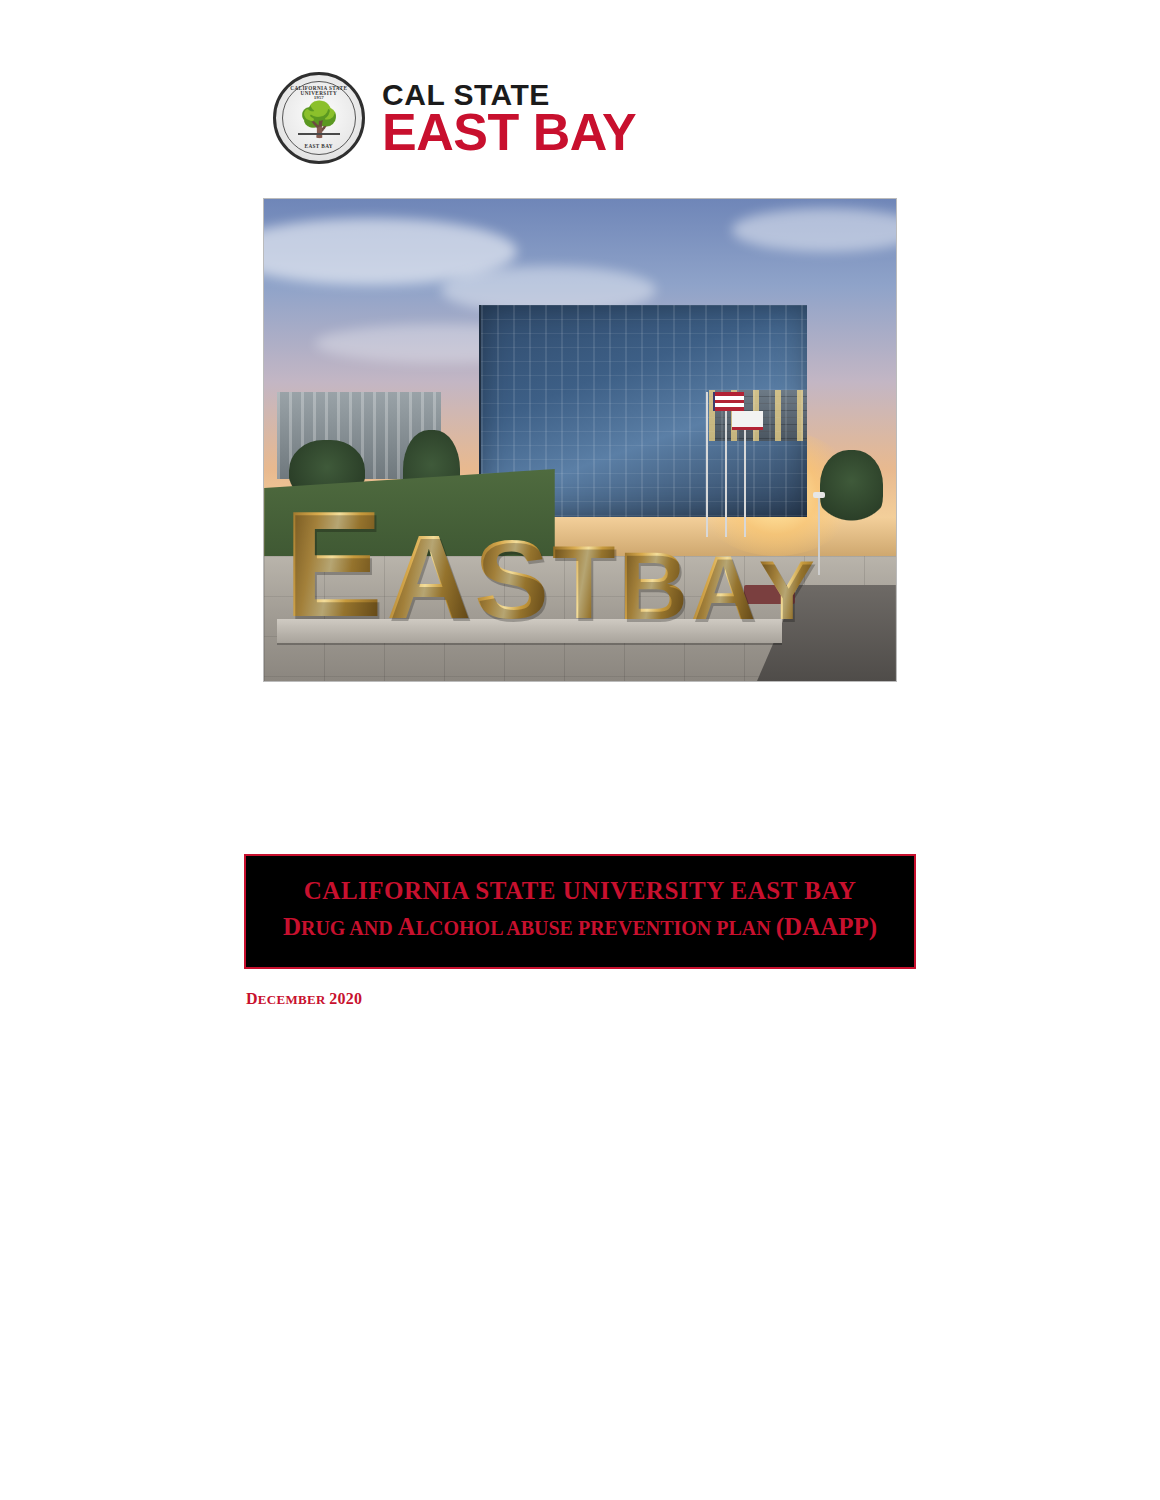California State University
1957
🌳
East Bay
Cal State
East Bay
E A S T B A Y
CALIFORNIA STATE UNIVERSITY EAST BAY
DRUG AND ALCOHOL ABUSE PREVENTION PLAN (DAAPP)
DECEMBER 2020